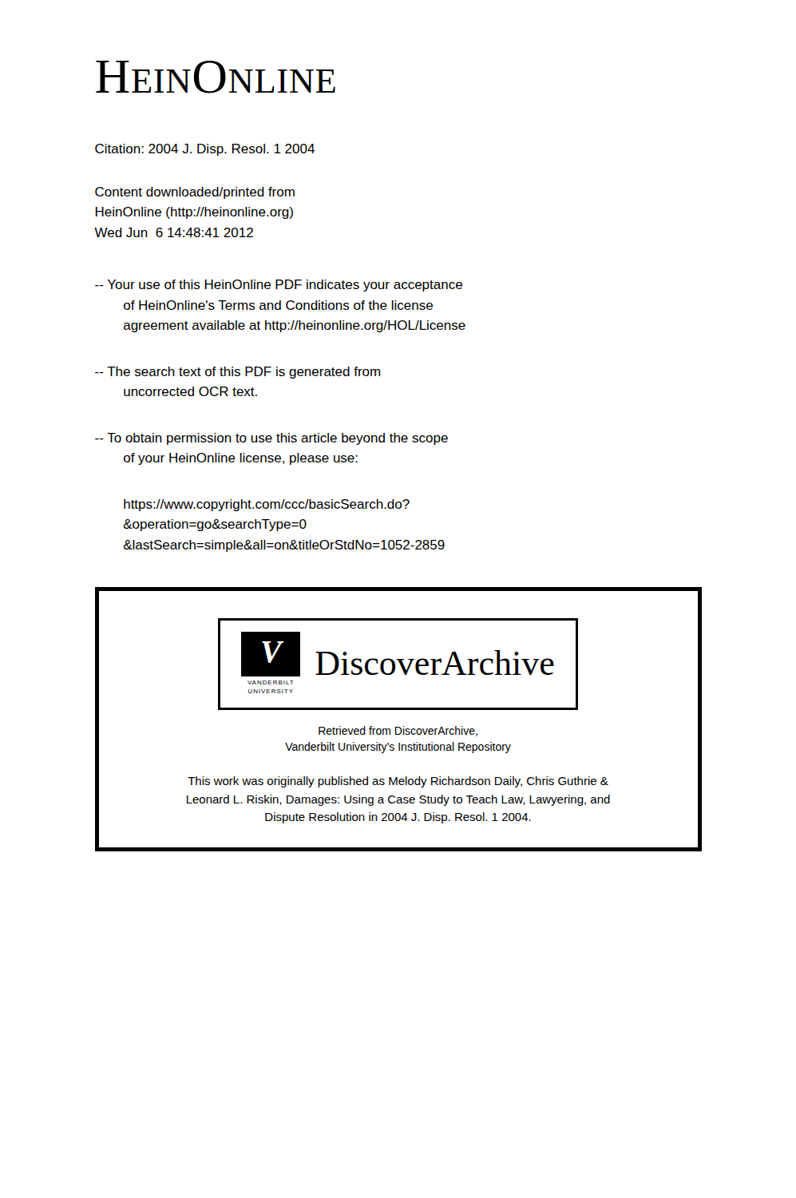HEIN ONLINE
Citation: 2004 J. Disp. Resol. 1 2004
Content downloaded/printed from
HeinOnline (http://heinonline.org)
Wed Jun 6 14:48:41 2012
-- Your use of this HeinOnline PDF indicates your acceptance
of HeinOnline's Terms and Conditions of the license agreement available at http://heinonline.org/HOL/License
-- The search text of this PDF is generated from
uncorrected OCR text.
-- To obtain permission to use this article beyond the scope
of your HeinOnline license, please use:
https://www.copyright.com/ccc/basicSearch.do? &operation=go&searchType=0 &lastSearch=simple&all=on&titleOrStdNo=1052-2859
V Vanderbilt
University
DiscoverArchive
Retrieved from DiscoverArchive,
Vanderbilt University’s Institutional Repository
This work was originally published as Melody Richardson Daily, Chris Guthrie & Leonard L. Riskin, Damages: Using a Case Study to Teach Law, Lawyering, and Dispute Resolution in 2004 J. Disp. Resol. 1 2004.